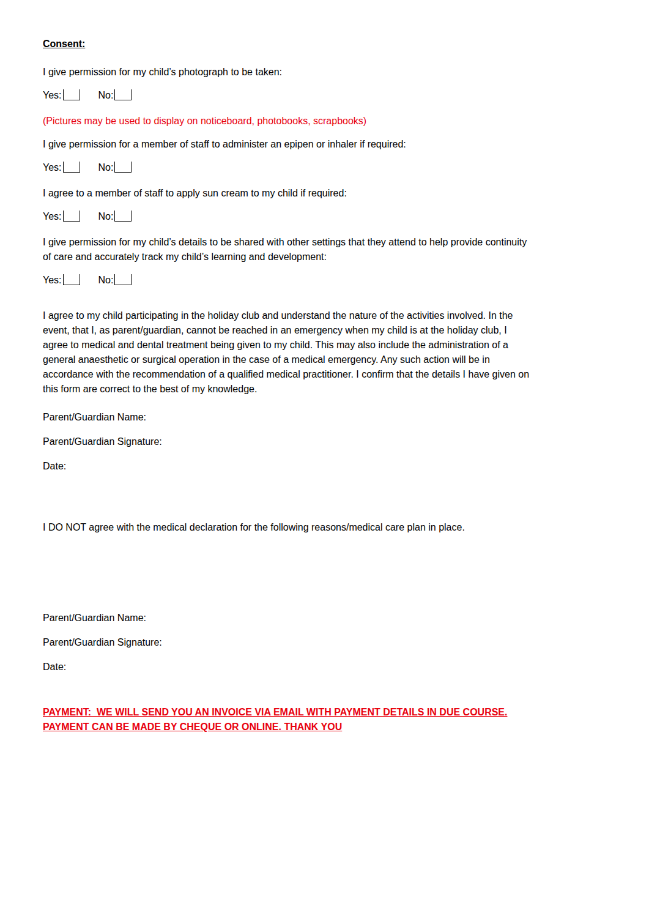Consent:
I give permission for my child’s photograph to be taken:
Yes: No:
(Pictures may be used to display on noticeboard, photobooks, scrapbooks)
I give permission for a member of staff to administer an epipen or inhaler if required:
Yes: No:
I agree to a member of staff to apply sun cream to my child if required:
Yes: No:
I give permission for my child’s details to be shared with other settings that they attend to help provide continuity of care and accurately track my child’s learning and development:
Yes: No:
I agree to my child participating in the holiday club and understand the nature of the activities involved. In the event, that I, as parent/guardian, cannot be reached in an emergency when my child is at the holiday club, I agree to medical and dental treatment being given to my child. This may also include the administration of a general anaesthetic or surgical operation in the case of a medical emergency. Any such action will be in accordance with the recommendation of a qualified medical practitioner. I confirm that the details I have given on this form are correct to the best of my knowledge.
Parent/Guardian Name:
Parent/Guardian Signature:
Date:
I DO NOT agree with the medical declaration for the following reasons/medical care plan in place.
Parent/Guardian Name:
Parent/Guardian Signature:
Date:
PAYMENT: WE WILL SEND YOU AN INVOICE VIA EMAIL WITH PAYMENT DETAILS IN DUE COURSE. PAYMENT CAN BE MADE BY CHEQUE OR ONLINE. THANK YOU